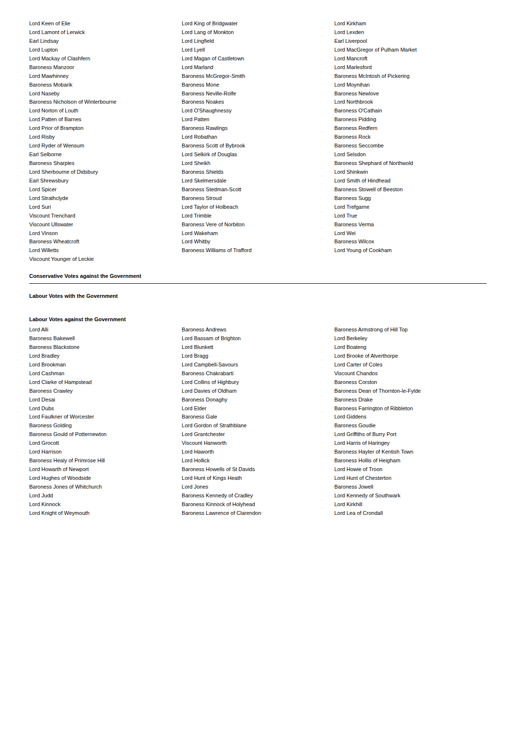| Lord Keen of Elie | Lord King of Bridgwater | Lord Kirkham |
| Lord Lamont of Lerwick | Lord Lang of Monkton | Lord Lexden |
| Earl Lindsay | Lord Lingfield | Earl Liverpool |
| Lord Lupton | Lord Lyell | Lord MacGregor of Pulham Market |
| Lord Mackay of Clashfern | Lord Magan of Castletown | Lord Mancroft |
| Baroness Manzoor | Lord Marland | Lord Marlesford |
| Lord Mawhinney | Baroness McGregor-Smith | Baroness McIntosh of Pickering |
| Baroness Mobarik | Baroness Mone | Lord Moynihan |
| Lord Naseby | Baroness Neville-Rolfe | Baroness Newlove |
| Baroness Nicholson of Winterbourne | Baroness Noakes | Lord Northbrook |
| Lord Norton of Louth | Lord O'Shaughnessy | Baroness O'Cathain |
| Lord Patten of Barnes | Lord Patten | Baroness Pidding |
| Lord Prior of Brampton | Baroness Rawlings | Baroness Redfern |
| Lord Risby | Lord Robathan | Baroness Rock |
| Lord Ryder of Wensum | Baroness Scott of Bybrook | Baroness Seccombe |
| Earl Selborne | Lord Selkirk of Douglas | Lord Selsdon |
| Baroness Sharples | Lord Sheikh | Baroness Shephard of Northwold |
| Lord Sherbourne of Didsbury | Baroness Shields | Lord Shinkwin |
| Earl Shrewsbury | Lord Skelmersdale | Lord Smith of Hindhead |
| Lord Spicer | Baroness Stedman-Scott | Baroness Stowell of Beeston |
| Lord Strathclyde | Baroness Stroud | Baroness Sugg |
| Lord Suri | Lord Taylor of Holbeach | Lord Trefgarne |
| Viscount Trenchard | Lord Trimble | Lord True |
| Viscount Ullswater | Baroness Vere of Norbiton | Baroness Verma |
| Lord Vinson | Lord Wakeham | Lord Wei |
| Baroness Wheatcroft | Lord Whitby | Baroness Wilcox |
| Lord Willetts | Baroness Williams of Trafford | Lord Young of Cookham |
| Viscount Younger of Leckie | | |
Conservative Votes against the Government
Labour Votes with the Government
Labour Votes against the Government
| Lord Alli | Baroness Andrews | Baroness Armstrong of Hill Top |
| Baroness Bakewell | Lord Bassam of Brighton | Lord Berkeley |
| Baroness Blackstone | Lord Blunkett | Lord Boateng |
| Lord Bradley | Lord Bragg | Lord Brooke of Alverthorpe |
| Lord Brookman | Lord Campbell-Savours | Lord Carter of Coles |
| Lord Cashman | Baroness Chakrabarti | Viscount Chandos |
| Lord Clarke of Hampstead | Lord Collins of Highbury | Baroness Corston |
| Baroness Crawley | Lord Davies of Oldham | Baroness Dean of Thornton-le-Fylde |
| Lord Desai | Baroness Donaghy | Baroness Drake |
| Lord Dubs | Lord Elder | Baroness Farrington of Ribbleton |
| Lord Faulkner of Worcester | Baroness Gale | Lord Giddens |
| Baroness Golding | Lord Gordon of Strathblane | Baroness Goudie |
| Baroness Gould of Potternewton | Lord Grantchester | Lord Griffiths of Burry Port |
| Lord Grocott | Viscount Hanworth | Lord Harris of Haringey |
| Lord Harrison | Lord Haworth | Baroness Hayter of Kentish Town |
| Baroness Healy of Primrose Hill | Lord Hollick | Baroness Hollis of Heigham |
| Lord Howarth of Newport | Baroness Howells of St Davids | Lord Howie of Troon |
| Lord Hughes of Woodside | Lord Hunt of Kings Heath | Lord Hunt of Chesterton |
| Baroness Jones of Whitchurch | Lord Jones | Baroness Jowell |
| Lord Judd | Baroness Kennedy of Cradley | Lord Kennedy of Southwark |
| Lord Kinnock | Baroness Kinnock of Holyhead | Lord Kirkhill |
| Lord Knight of Weymouth | Baroness Lawrence of Clarendon | Lord Lea of Crondall |